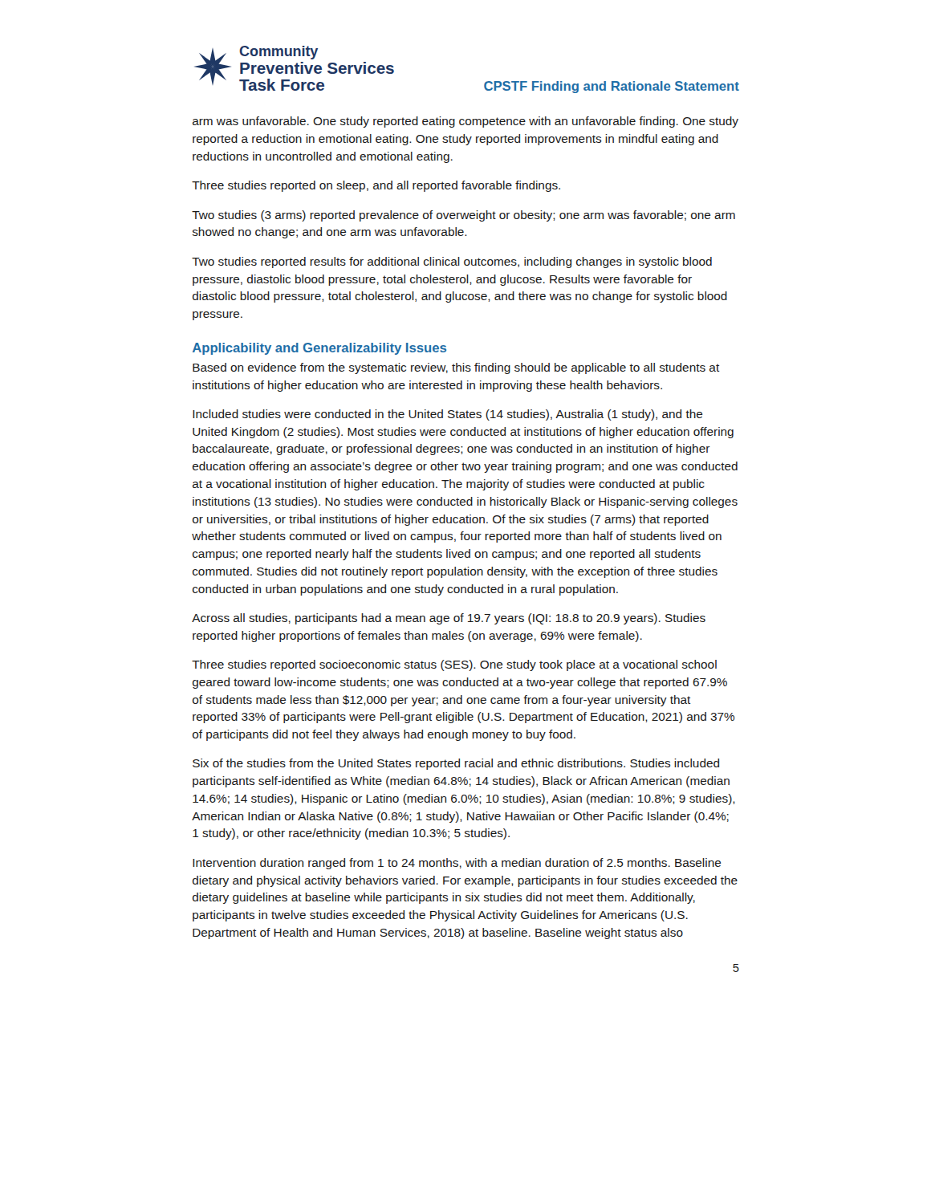Community Preventive Services Task Force
CPSTF Finding and Rationale Statement
arm was unfavorable. One study reported eating competence with an unfavorable finding. One study reported a reduction in emotional eating. One study reported improvements in mindful eating and reductions in uncontrolled and emotional eating.
Three studies reported on sleep, and all reported favorable findings.
Two studies (3 arms) reported prevalence of overweight or obesity; one arm was favorable; one arm showed no change; and one arm was unfavorable.
Two studies reported results for additional clinical outcomes, including changes in systolic blood pressure, diastolic blood pressure, total cholesterol, and glucose. Results were favorable for diastolic blood pressure, total cholesterol, and glucose, and there was no change for systolic blood pressure.
Applicability and Generalizability Issues
Based on evidence from the systematic review, this finding should be applicable to all students at institutions of higher education who are interested in improving these health behaviors.
Included studies were conducted in the United States (14 studies), Australia (1 study), and the United Kingdom (2 studies). Most studies were conducted at institutions of higher education offering baccalaureate, graduate, or professional degrees; one was conducted in an institution of higher education offering an associate’s degree or other two year training program; and one was conducted at a vocational institution of higher education. The majority of studies were conducted at public institutions (13 studies). No studies were conducted in historically Black or Hispanic-serving colleges or universities, or tribal institutions of higher education. Of the six studies (7 arms) that reported whether students commuted or lived on campus, four reported more than half of students lived on campus; one reported nearly half the students lived on campus; and one reported all students commuted. Studies did not routinely report population density, with the exception of three studies conducted in urban populations and one study conducted in a rural population.
Across all studies, participants had a mean age of 19.7 years (IQI: 18.8 to 20.9 years). Studies reported higher proportions of females than males (on average, 69% were female).
Three studies reported socioeconomic status (SES). One study took place at a vocational school geared toward low-income students; one was conducted at a two-year college that reported 67.9% of students made less than $12,000 per year; and one came from a four-year university that reported 33% of participants were Pell-grant eligible (U.S. Department of Education, 2021) and 37% of participants did not feel they always had enough money to buy food.
Six of the studies from the United States reported racial and ethnic distributions. Studies included participants self-identified as White (median 64.8%; 14 studies), Black or African American (median 14.6%; 14 studies), Hispanic or Latino (median 6.0%; 10 studies), Asian (median: 10.8%; 9 studies), American Indian or Alaska Native (0.8%; 1 study), Native Hawaiian or Other Pacific Islander (0.4%; 1 study), or other race/ethnicity (median 10.3%; 5 studies).
Intervention duration ranged from 1 to 24 months, with a median duration of 2.5 months. Baseline dietary and physical activity behaviors varied. For example, participants in four studies exceeded the dietary guidelines at baseline while participants in six studies did not meet them. Additionally, participants in twelve studies exceeded the Physical Activity Guidelines for Americans (U.S. Department of Health and Human Services, 2018) at baseline. Baseline weight status also
5